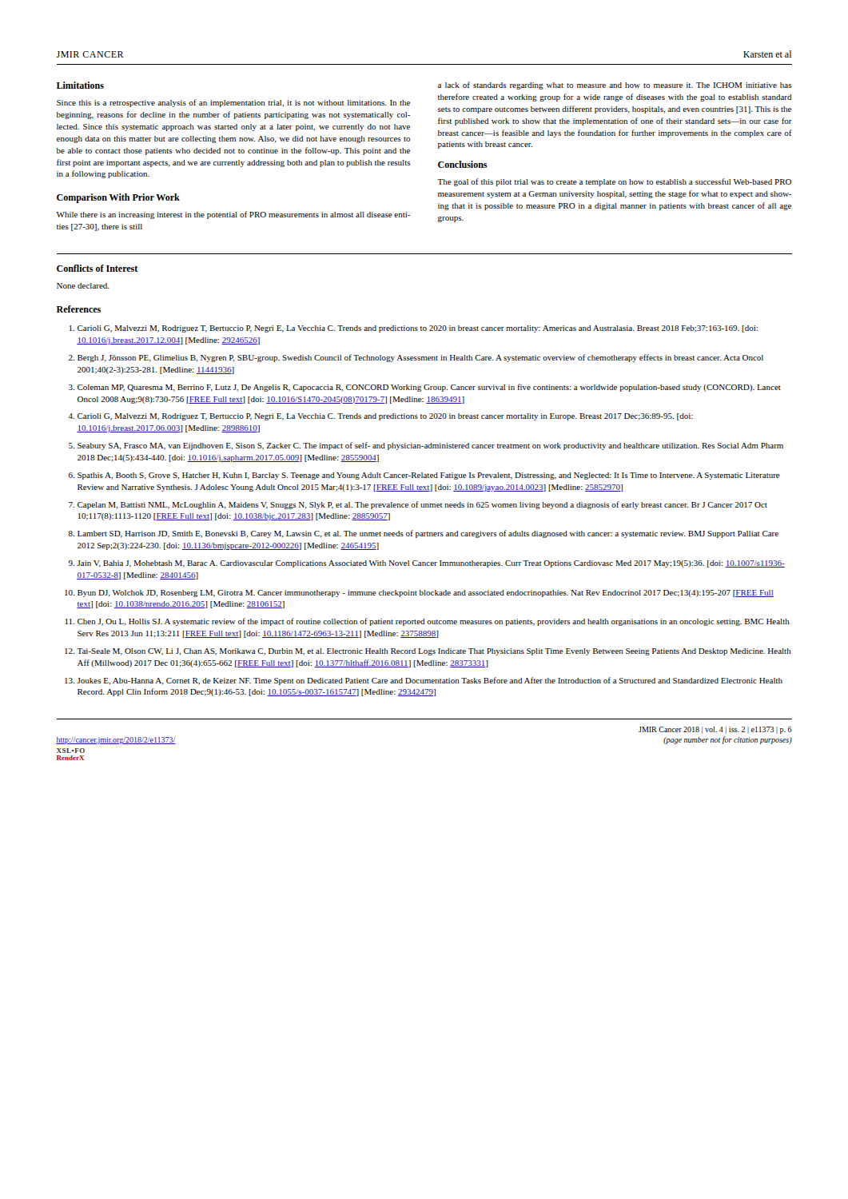JMIR CANCER
Karsten et al
Limitations
Since this is a retrospective analysis of an implementation trial, it is not without limitations. In the beginning, reasons for decline in the number of patients participating was not systematically collected. Since this systematic approach was started only at a later point, we currently do not have enough data on this matter but are collecting them now. Also, we did not have enough resources to be able to contact those patients who decided not to continue in the follow-up. This point and the first point are important aspects, and we are currently addressing both and plan to publish the results in a following publication.
Comparison With Prior Work
While there is an increasing interest in the potential of PRO measurements in almost all disease entities [27-30], there is still
a lack of standards regarding what to measure and how to measure it. The ICHOM initiative has therefore created a working group for a wide range of diseases with the goal to establish standard sets to compare outcomes between different providers, hospitals, and even countries [31]. This is the first published work to show that the implementation of one of their standard sets—in our case for breast cancer—is feasible and lays the foundation for further improvements in the complex care of patients with breast cancer.
Conclusions
The goal of this pilot trial was to create a template on how to establish a successful Web-based PRO measurement system at a German university hospital, setting the stage for what to expect and showing that it is possible to measure PRO in a digital manner in patients with breast cancer of all age groups.
Conflicts of Interest
None declared.
References
Carioli G, Malvezzi M, Rodriguez T, Bertuccio P, Negri E, La Vecchia C. Trends and predictions to 2020 in breast cancer mortality: Americas and Australasia. Breast 2018 Feb;37:163-169. [doi: 10.1016/j.breast.2017.12.004] [Medline: 29246526]
Bergh J, Jönsson PE, Glimelius B, Nygren P, SBU-group. Swedish Council of Technology Assessment in Health Care. A systematic overview of chemotherapy effects in breast cancer. Acta Oncol 2001;40(2-3):253-281. [Medline: 11441936]
Coleman MP, Quaresma M, Berrino F, Lutz J, De Angelis R, Capocaccia R, CONCORD Working Group. Cancer survival in five continents: a worldwide population-based study (CONCORD). Lancet Oncol 2008 Aug;9(8):730-756 [FREE Full text] [doi: 10.1016/S1470-2045(08)70179-7] [Medline: 18639491]
Carioli G, Malvezzi M, Rodriguez T, Bertuccio P, Negri E, La Vecchia C. Trends and predictions to 2020 in breast cancer mortality in Europe. Breast 2017 Dec;36:89-95. [doi: 10.1016/j.breast.2017.06.003] [Medline: 28988610]
Seabury SA, Frasco MA, van Eijndhoven E, Sison S, Zacker C. The impact of self- and physician-administered cancer treatment on work productivity and healthcare utilization. Res Social Adm Pharm 2018 Dec;14(5):434-440. [doi: 10.1016/j.sapharm.2017.05.009] [Medline: 28559004]
Spathis A, Booth S, Grove S, Hatcher H, Kuhn I, Barclay S. Teenage and Young Adult Cancer-Related Fatigue Is Prevalent, Distressing, and Neglected: It Is Time to Intervene. A Systematic Literature Review and Narrative Synthesis. J Adolesc Young Adult Oncol 2015 Mar;4(1):3-17 [FREE Full text] [doi: 10.1089/jayao.2014.0023] [Medline: 25852970]
Capelan M, Battisti NML, McLoughlin A, Maidens V, Snuggs N, Slyk P, et al. The prevalence of unmet needs in 625 women living beyond a diagnosis of early breast cancer. Br J Cancer 2017 Oct 10;117(8):1113-1120 [FREE Full text] [doi: 10.1038/bjc.2017.283] [Medline: 28859057]
Lambert SD, Harrison JD, Smith E, Bonevski B, Carey M, Lawsin C, et al. The unmet needs of partners and caregivers of adults diagnosed with cancer: a systematic review. BMJ Support Palliat Care 2012 Sep;2(3):224-230. [doi: 10.1136/bmjspcare-2012-000226] [Medline: 24654195]
Jain V, Bahia J, Mohebtash M, Barac A. Cardiovascular Complications Associated With Novel Cancer Immunotherapies. Curr Treat Options Cardiovasc Med 2017 May;19(5):36. [doi: 10.1007/s11936-017-0532-8] [Medline: 28401456]
Byun DJ, Wolchok JD, Rosenberg LM, Girotra M. Cancer immunotherapy - immune checkpoint blockade and associated endocrinopathies. Nat Rev Endocrinol 2017 Dec;13(4):195-207 [FREE Full text] [doi: 10.1038/nrendo.2016.205] [Medline: 28106152]
Chen J, Ou L, Hollis SJ. A systematic review of the impact of routine collection of patient reported outcome measures on patients, providers and health organisations in an oncologic setting. BMC Health Serv Res 2013 Jun 11;13:211 [FREE Full text] [doi: 10.1186/1472-6963-13-211] [Medline: 23758898]
Tai-Seale M, Olson CW, Li J, Chan AS, Morikawa C, Durbin M, et al. Electronic Health Record Logs Indicate That Physicians Split Time Evenly Between Seeing Patients And Desktop Medicine. Health Aff (Millwood) 2017 Dec 01;36(4):655-662 [FREE Full text] [doi: 10.1377/hlthaff.2016.0811] [Medline: 28373331]
Joukes E, Abu-Hanna A, Cornet R, de Keizer NF. Time Spent on Dedicated Patient Care and Documentation Tasks Before and After the Introduction of a Structured and Standardized Electronic Health Record. Appl Clin Inform 2018 Dec;9(1):46-53. [doi: 10.1055/s-0037-1615747] [Medline: 29342479]
http://cancer.jmir.org/2018/2/e11373/
JMIR Cancer 2018 | vol. 4 | iss. 2 | e11373 | p. 6
(page number not for citation purposes)
XSL•FO
RenderX